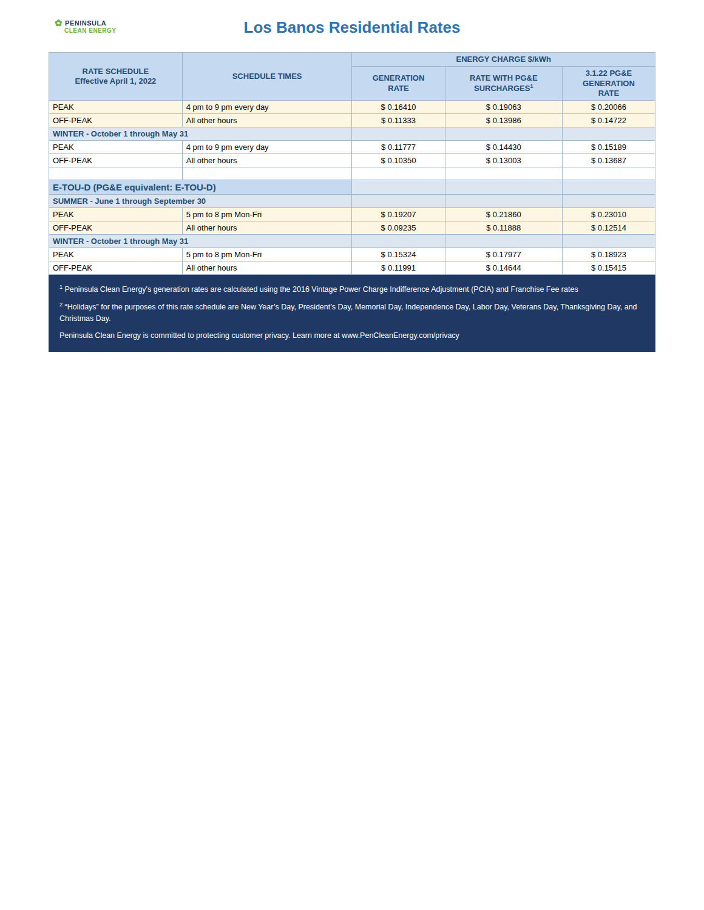✿ PENINSULA CLEAN ENERGY
Los Banos Residential Rates
| RATE SCHEDULE Effective April 1, 2022 | SCHEDULE TIMES | ENERGY CHARGE $/kWh |
| --- | --- | --- |
| GENERATION RATE | RATE WITH PG&E SURCHARGES 1 | 3.1.22 PG&E GENERATION RATE |
| PEAK | 4 pm to 9 pm every day | $ 0.16410 | $ 0.19063 | $ 0.20066 |
| OFF-PEAK | All other hours | $ 0.11333 | $ 0.13986 | $ 0.14722 |
| WINTER - October 1 through May 31 | | | |
| PEAK | 4 pm to 9 pm every day | $ 0.11777 | $ 0.14430 | $ 0.15189 |
| OFF-PEAK | All other hours | $ 0.10350 | $ 0.13003 | $ 0.13687 |
| E-TOU-D (PG&E equivalent: E-TOU-D) | | | |
| SUMMER - June 1 through September 30 | | | |
| PEAK | 5 pm to 8 pm Mon-Fri | $ 0.19207 | $ 0.21860 | $ 0.23010 |
| OFF-PEAK | All other hours | $ 0.09235 | $ 0.11888 | $ 0.12514 |
| WINTER - October 1 through May 31 | | | |
| PEAK | 5 pm to 8 pm Mon-Fri | $ 0.15324 | $ 0.17977 | $ 0.18923 |
| OFF-PEAK | All other hours | $ 0.11991 | $ 0.14644 | $ 0.15415 |
1 Peninsula Clean Energy's generation rates are calculated using the 2016 Vintage Power Charge Indifference Adjustment (PCIA) and Franchise Fee rates
2 “Holidays” for the purposes of this rate schedule are New Year’s Day, President’s Day, Memorial Day, Independence Day, Labor Day, Veterans Day, Thanksgiving Day, and Christmas Day.
Peninsula Clean Energy is committed to protecting customer privacy. Learn more at www.PenCleanEnergy.com/privacy